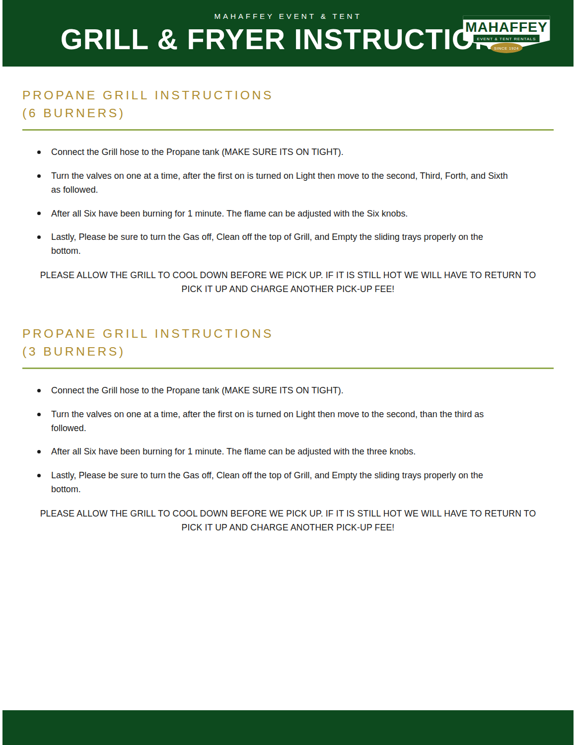Mahaffey Event & Tent
Grill & Fryer Instructions
MAHAFFEY EVENT & TENT RENTALS SINCE 1924
Propane Grill Instructions
(6 Burners)
Connect the Grill hose to the Propane tank (MAKE SURE ITS ON TIGHT).
Turn the valves on one at a time, after the first on is turned on Light then move to the second, Third, Forth, and Sixth as followed.
After all Six have been burning for 1 minute. The flame can be adjusted with the Six knobs.
Lastly, Please be sure to turn the Gas off, Clean off the top of Grill, and Empty the sliding trays properly on the bottom.
Please allow the grill to cool down before we pick up. If it is still hot we will have to return to pick it up and charge another pick-up fee!
Propane Grill Instructions
(3 Burners)
Connect the Grill hose to the Propane tank (MAKE SURE ITS ON TIGHT).
Turn the valves on one at a time, after the first on is turned on Light then move to the second, than the third as followed.
After all Six have been burning for 1 minute. The flame can be adjusted with the three knobs.
Lastly, Please be sure to turn the Gas off, Clean off the top of Grill, and Empty the sliding trays properly on the bottom.
Please allow the grill to cool down before we pick up. If it is still hot we will have to return to pick it up and charge another pick-up fee!